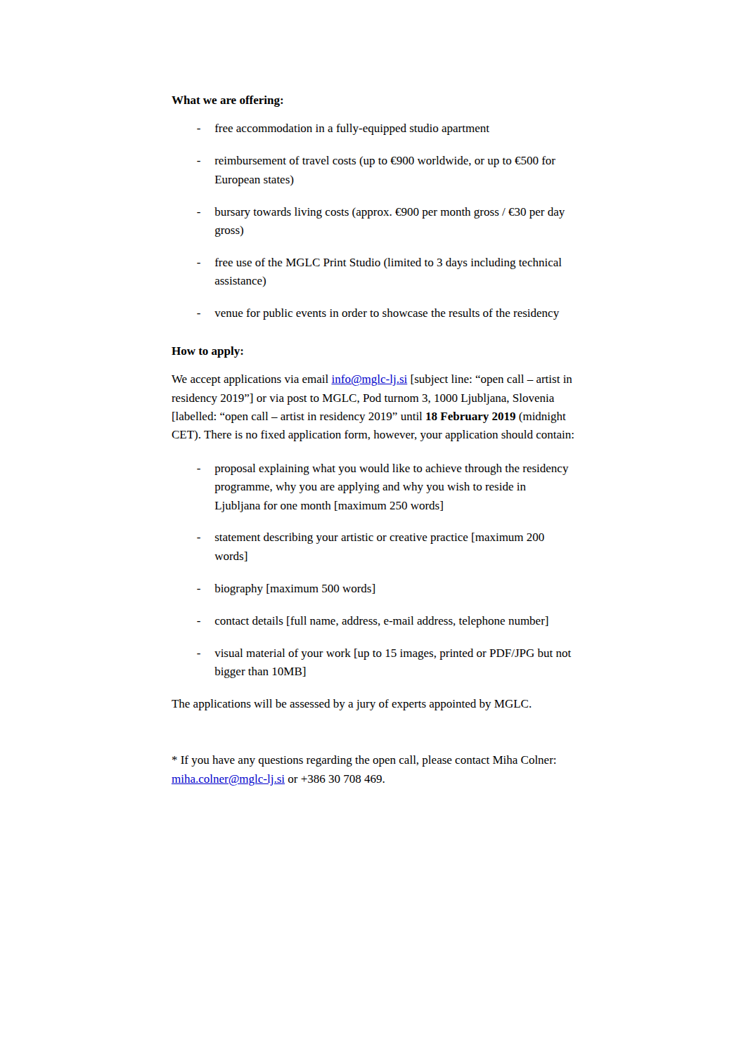What we are offering:
free accommodation in a fully-equipped studio apartment
reimbursement of travel costs (up to €900 worldwide, or up to €500 for European states)
bursary towards living costs (approx. €900 per month gross / €30 per day gross)
free use of the MGLC Print Studio (limited to 3 days including technical assistance)
venue for public events in order to showcase the results of the residency
How to apply:
We accept applications via email info@mglc-lj.si [subject line: “open call – artist in residency 2019”] or via post to MGLC, Pod turnom 3, 1000 Ljubljana, Slovenia [labelled: “open call – artist in residency 2019” until 18 February 2019 (midnight CET). There is no fixed application form, however, your application should contain:
proposal explaining what you would like to achieve through the residency programme, why you are applying and why you wish to reside in Ljubljana for one month [maximum 250 words]
statement describing your artistic or creative practice [maximum 200 words]
biography [maximum 500 words]
contact details [full name, address, e-mail address, telephone number]
visual material of your work [up to 15 images, printed or PDF/JPG but not bigger than 10MB]
The applications will be assessed by a jury of experts appointed by MGLC.
* If you have any questions regarding the open call, please contact Miha Colner: miha.colner@mglc-lj.si or +386 30 708 469.